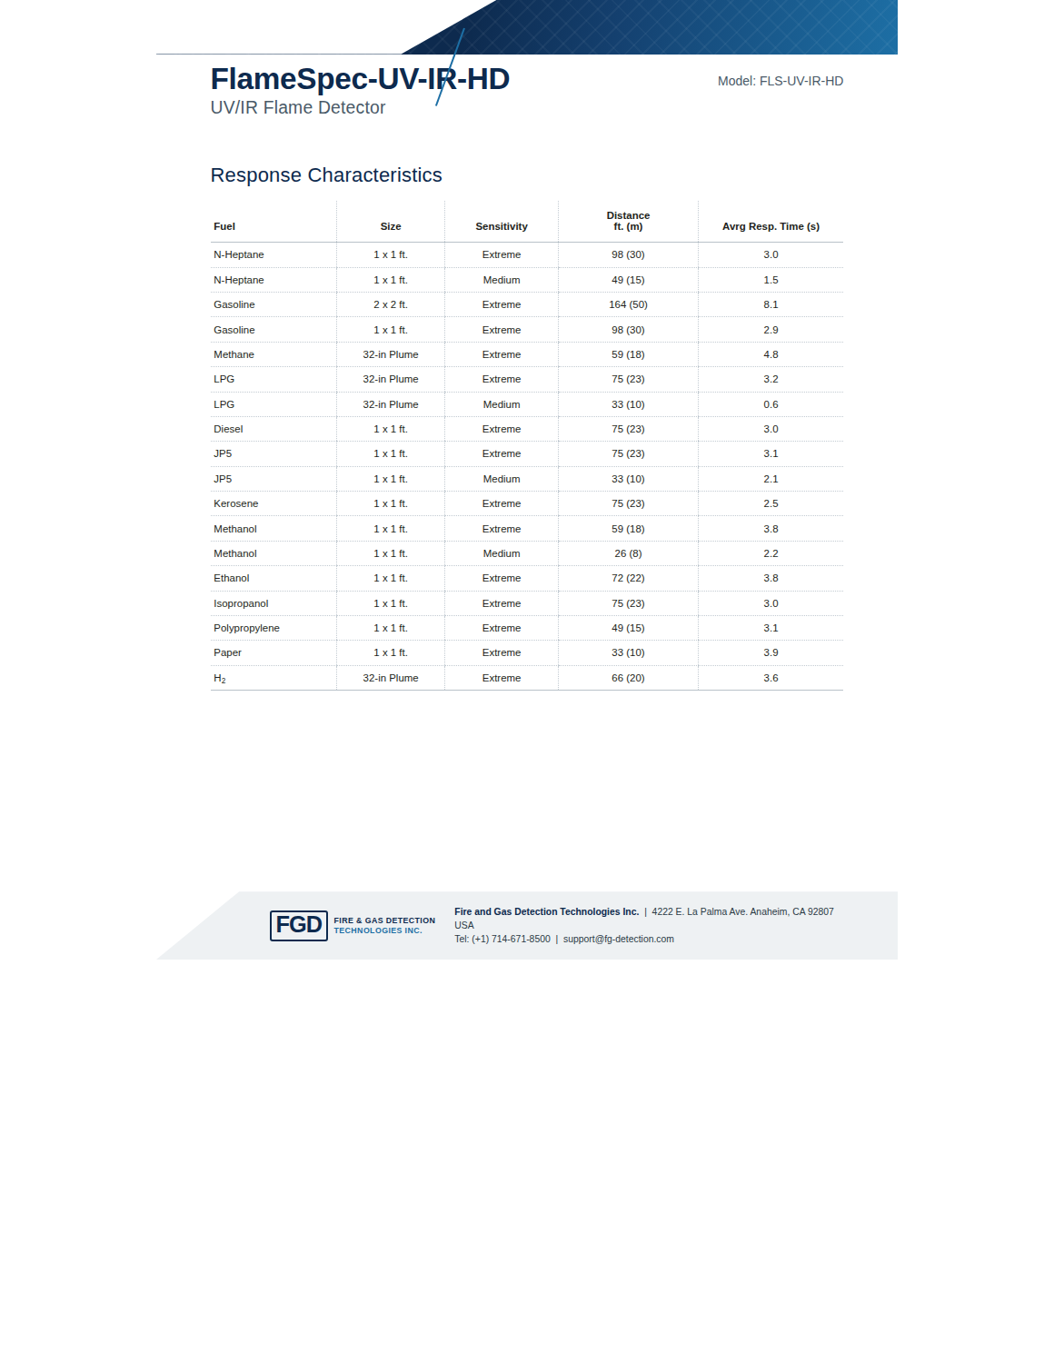FlameSpec-UV-IR-HD
UV/IR Flame Detector
Model: FLS-UV-IR-HD
Response Characteristics
| Fuel | Size | Sensitivity | Distance ft. (m) | Avrg Resp. Time (s) |
| --- | --- | --- | --- | --- |
| N-Heptane | 1 x 1 ft. | Extreme | 98 (30) | 3.0 |
| N-Heptane | 1 x 1 ft. | Medium | 49 (15) | 1.5 |
| Gasoline | 2 x 2 ft. | Extreme | 164 (50) | 8.1 |
| Gasoline | 1 x 1 ft. | Extreme | 98 (30) | 2.9 |
| Methane | 32-in Plume | Extreme | 59 (18) | 4.8 |
| LPG | 32-in Plume | Extreme | 75 (23) | 3.2 |
| LPG | 32-in Plume | Medium | 33 (10) | 0.6 |
| Diesel | 1 x 1 ft. | Extreme | 75 (23) | 3.0 |
| JP5 | 1 x 1 ft. | Extreme | 75 (23) | 3.1 |
| JP5 | 1 x 1 ft. | Medium | 33 (10) | 2.1 |
| Kerosene | 1 x 1 ft. | Extreme | 75 (23) | 2.5 |
| Methanol | 1 x 1 ft. | Extreme | 59 (18) | 3.8 |
| Methanol | 1 x 1 ft. | Medium | 26 (8) | 2.2 |
| Ethanol | 1 x 1 ft. | Extreme | 72 (22) | 3.8 |
| Isopropanol | 1 x 1 ft. | Extreme | 75 (23) | 3.0 |
| Polypropylene | 1 x 1 ft. | Extreme | 49 (15) | 3.1 |
| Paper | 1 x 1 ft. | Extreme | 33 (10) | 3.9 |
| H 2 | 32-in Plume | Extreme | 66 (20) | 3.6 |
FGD
Fire & Gas Detection
Technologies Inc.
Fire and Gas Detection Technologies Inc. | 4222 E. La Palma Ave. Anaheim, CA 92807 USA
Tel: (+1) 714-671-8500 | support@fg-detection.com